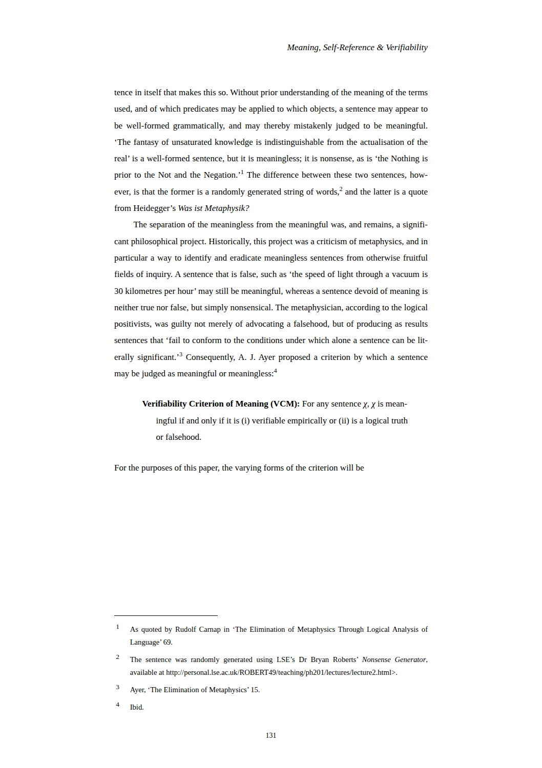Meaning, Self-Reference & Verifiability
tence in itself that makes this so. Without prior understanding of the meaning of the terms used, and of which predicates may be applied to which objects, a sentence may appear to be well-formed grammatically, and may thereby mistakenly judged to be meaningful. ‘The fantasy of unsaturated knowledge is indistinguishable from the actualisation of the real’ is a well-formed sentence, but it is meaningless; it is nonsense, as is ‘the Nothing is prior to the Not and the Negation.’1 The difference between these two sentences, however, is that the former is a randomly generated string of words,2 and the latter is a quote from Heidegger’s Was ist Metaphysik?
The separation of the meaningless from the meaningful was, and remains, a significant philosophical project. Historically, this project was a criticism of metaphysics, and in particular a way to identify and eradicate meaningless sentences from otherwise fruitful fields of inquiry. A sentence that is false, such as ‘the speed of light through a vacuum is 30 kilometres per hour’ may still be meaningful, whereas a sentence devoid of meaning is neither true nor false, but simply nonsensical. The metaphysician, according to the logical positivists, was guilty not merely of advocating a falsehood, but of producing as results sentences that ‘fail to conform to the conditions under which alone a sentence can be literally significant.’3 Consequently, A. J. Ayer proposed a criterion by which a sentence may be judged as meaningful or meaningless:4
Verifiability Criterion of Meaning (VCM): For any sentence χ, χ is meaningful if and only if it is (i) verifiable empirically or (ii) is a logical truth or falsehood.
For the purposes of this paper, the varying forms of the criterion will be
As quoted by Rudolf Carnap in ‘The Elimination of Metaphysics Through Logical Analysis of Language’ 69.
The sentence was randomly generated using LSE’s Dr Bryan Roberts’ Nonsense Generator, available at http://personal.lse.ac.uk/ROBERT49/teaching/ph201/lectures/lecture2.html>.
Ayer, ‘The Elimination of Metaphysics’ 15.
Ibid.
131